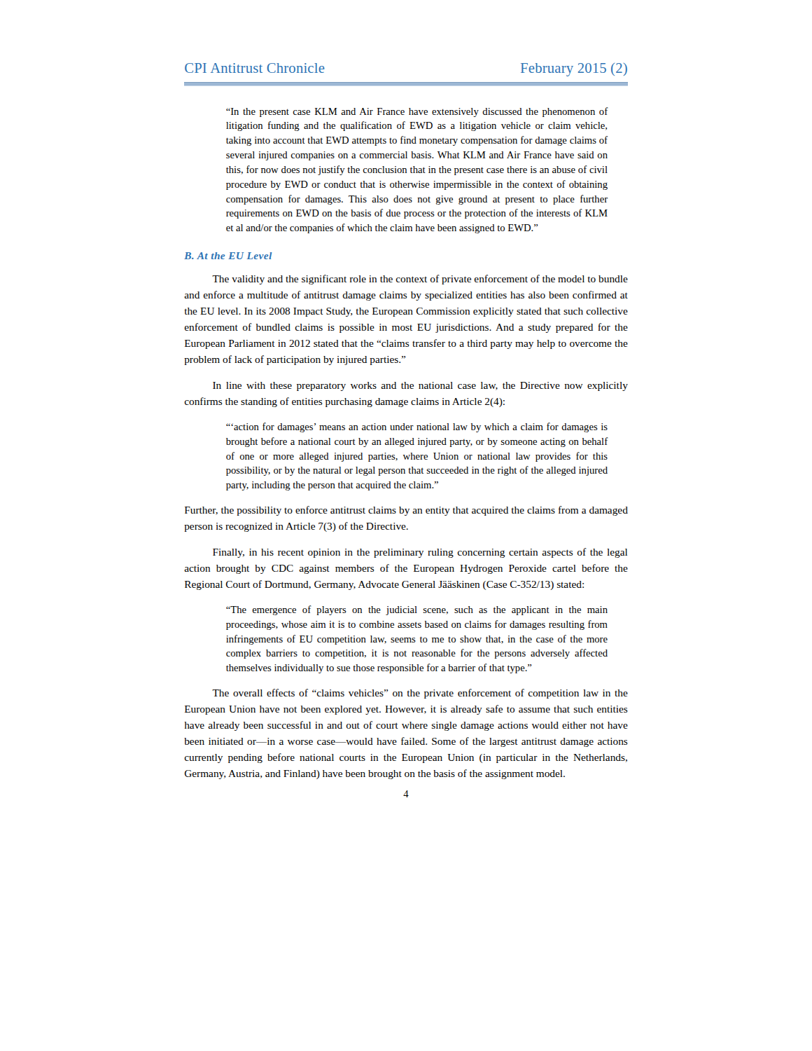CPI Antitrust Chronicle
February 2015 (2)
“In the present case KLM and Air France have extensively discussed the phenomenon of litigation funding and the qualification of EWD as a litigation vehicle or claim vehicle, taking into account that EWD attempts to find monetary compensation for damage claims of several injured companies on a commercial basis. What KLM and Air France have said on this, for now does not justify the conclusion that in the present case there is an abuse of civil procedure by EWD or conduct that is otherwise impermissible in the context of obtaining compensation for damages. This also does not give ground at present to place further requirements on EWD on the basis of due process or the protection of the interests of KLM et al and/or the companies of which the claim have been assigned to EWD.”
B. At the EU Level
The validity and the significant role in the context of private enforcement of the model to bundle and enforce a multitude of antitrust damage claims by specialized entities has also been confirmed at the EU level. In its 2008 Impact Study, the European Commission explicitly stated that such collective enforcement of bundled claims is possible in most EU jurisdictions. And a study prepared for the European Parliament in 2012 stated that the “claims transfer to a third party may help to overcome the problem of lack of participation by injured parties.”
In line with these preparatory works and the national case law, the Directive now explicitly confirms the standing of entities purchasing damage claims in Article 2(4):
“‘action for damages’ means an action under national law by which a claim for damages is brought before a national court by an alleged injured party, or by someone acting on behalf of one or more alleged injured parties, where Union or national law provides for this possibility, or by the natural or legal person that succeeded in the right of the alleged injured party, including the person that acquired the claim.”
Further, the possibility to enforce antitrust claims by an entity that acquired the claims from a damaged person is recognized in Article 7(3) of the Directive.
Finally, in his recent opinion in the preliminary ruling concerning certain aspects of the legal action brought by CDC against members of the European Hydrogen Peroxide cartel before the Regional Court of Dortmund, Germany, Advocate General Jääskinen (Case C-352/13) stated:
“The emergence of players on the judicial scene, such as the applicant in the main proceedings, whose aim it is to combine assets based on claims for damages resulting from infringements of EU competition law, seems to me to show that, in the case of the more complex barriers to competition, it is not reasonable for the persons adversely affected themselves individually to sue those responsible for a barrier of that type.”
The overall effects of “claims vehicles” on the private enforcement of competition law in the European Union have not been explored yet. However, it is already safe to assume that such entities have already been successful in and out of court where single damage actions would either not have been initiated or—in a worse case—would have failed. Some of the largest antitrust damage actions currently pending before national courts in the European Union (in particular in the Netherlands, Germany, Austria, and Finland) have been brought on the basis of the assignment model.
4